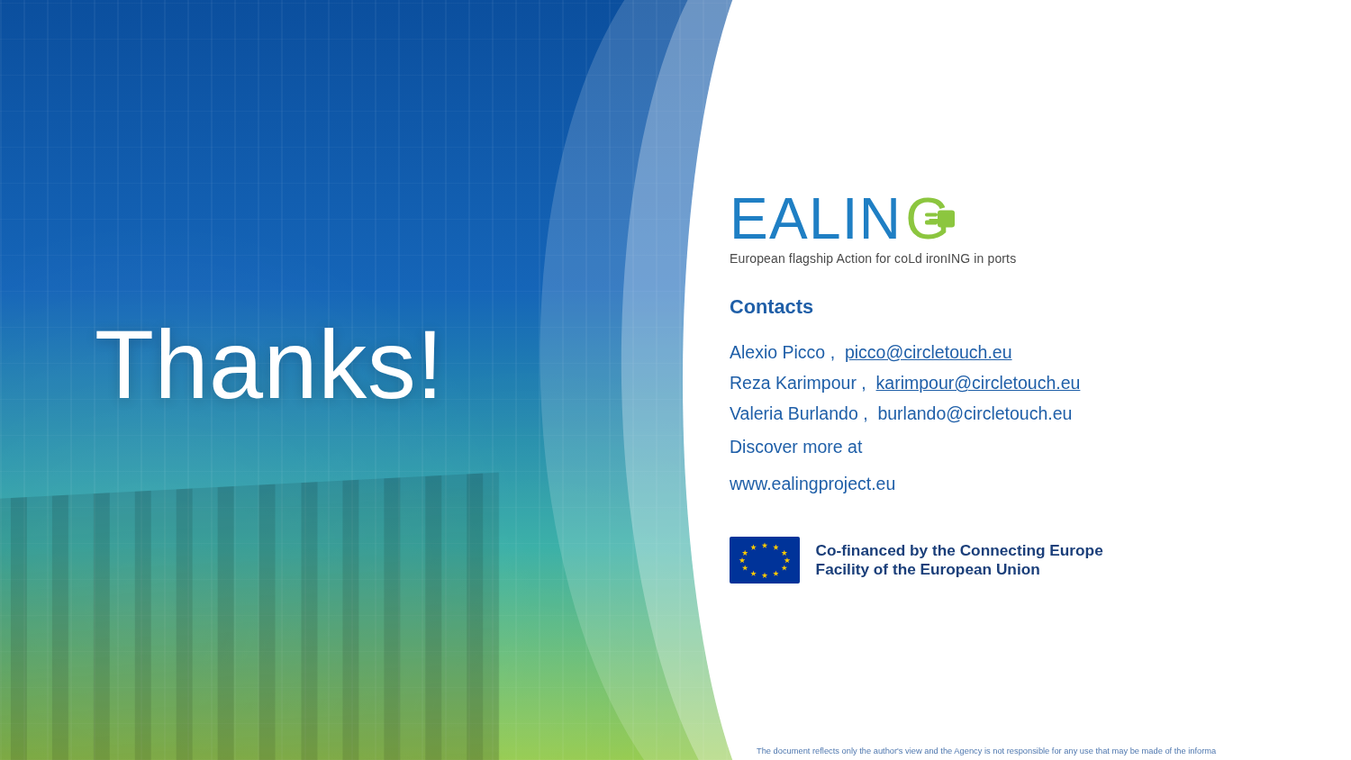Thanks!
EALIN G
European flagship Action for coLd ironING in ports
Contacts
Alexio Picco , picco@circletouch.eu
Reza Karimpour , karimpour@circletouch.eu
Valeria Burlando , burlando@circletouch.eu
Discover more at
www.ealingproject.eu
Co-financed by the Connecting Europe
Facility of the European Union
The document reflects only the author's view and the Agency is not responsible for any use that may be made of the informa